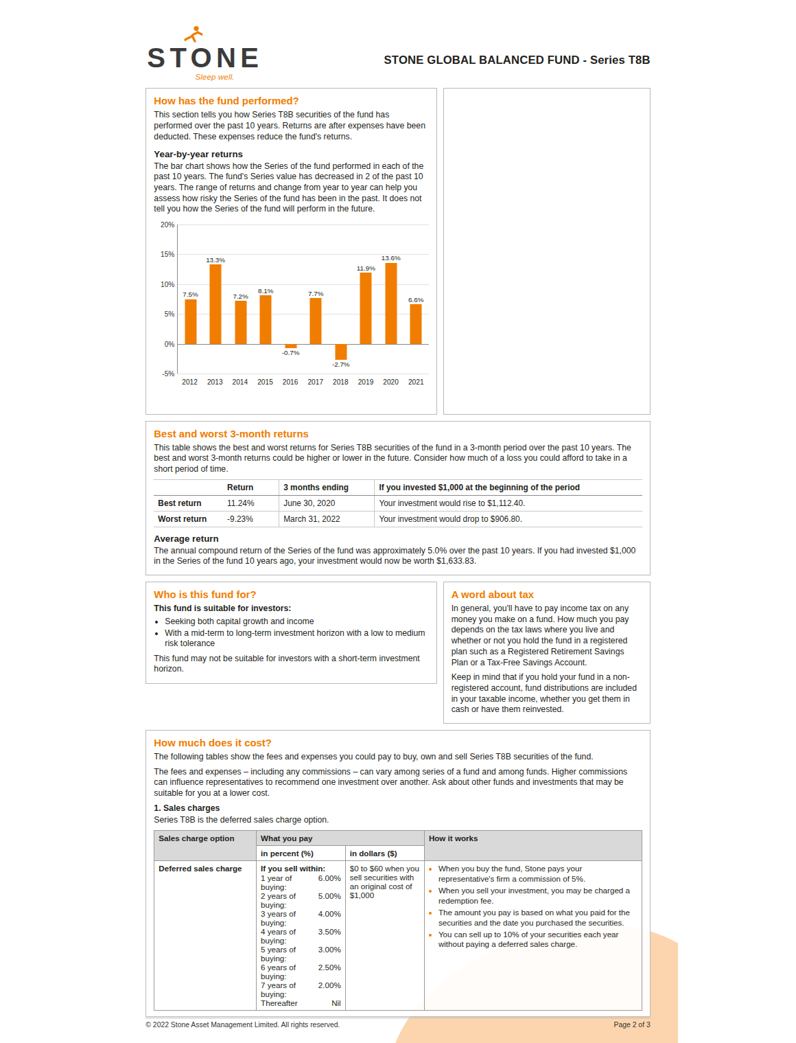STONE
Sleep well.
STONE GLOBAL BALANCED FUND - Series T8B
How has the fund performed?
This section tells you how Series T8B securities of the fund has performed over the past 10 years. Returns are after expenses have been deducted. These expenses reduce the fund's returns.
Year-by-year returns
The bar chart shows how the Series of the fund performed in each of the past 10 years. The fund's Series value has decreased in 2 of the past 10 years. The range of returns and change from year to year can help you assess how risky the Series of the fund has been in the past. It does not tell you how the Series of the fund will perform in the future.
20% 15% 10% 5% 0% -5%
7.5%
13.3%
7.2%
8.1%
-0.7%
7.7%
-2.7%
11.9%
13.6%
6.6%
2012
2013
2014
2015
2016
2017
2018
2019
2020
2021
Best and worst 3-month returns
This table shows the best and worst returns for Series T8B securities of the fund in a 3-month period over the past 10 years. The best and worst 3-month returns could be higher or lower in the future. Consider how much of a loss you could afford to take in a short period of time.
| | Return | 3 months ending | If you invested $1,000 at the beginning of the period |
| --- | --- | --- | --- |
| Best return | 11.24% | June 30, 2020 | Your investment would rise to $1,112.40. |
| Worst return | -9.23% | March 31, 2022 | Your investment would drop to $906.80. |
Average return
The annual compound return of the Series of the fund was approximately 5.0% over the past 10 years. If you had invested $1,000 in the Series of the fund 10 years ago, your investment would now be worth $1,633.83.
Who is this fund for?
This fund is suitable for investors:
Seeking both capital growth and income
With a mid-term to long-term investment horizon with a low to medium risk tolerance
This fund may not be suitable for investors with a short-term investment horizon.
A word about tax
In general, you'll have to pay income tax on any money you make on a fund. How much you pay depends on the tax laws where you live and whether or not you hold the fund in a registered plan such as a Registered Retirement Savings Plan or a Tax-Free Savings Account.
Keep in mind that if you hold your fund in a non-registered account, fund distributions are included in your taxable income, whether you get them in cash or have them reinvested.
How much does it cost?
The following tables show the fees and expenses you could pay to buy, own and sell Series T8B securities of the fund.
The fees and expenses – including any commissions – can vary among series of a fund and among funds. Higher commissions can influence representatives to recommend one investment over another. Ask about other funds and investments that may be suitable for you at a lower cost.
1. Sales charges
Series T8B is the deferred sales charge option.
| Sales charge option | What you pay | How it works |
| --- | --- | --- |
| in percent (%) | in dollars ($) |
| Deferred sales charge | If you sell within: 1 year of buying: 6.00% 2 years of buying: 5.00% 3 years of buying: 4.00% 4 years of buying: 3.50% 5 years of buying: 3.00% 6 years of buying: 2.50% 7 years of buying: 2.00% Thereafter Nil | $0 to $60 when you sell securities with an original cost of $1,000 | When you buy the fund, Stone pays your representative's firm a commission of 5%. When you sell your investment, you may be charged a redemption fee. The amount you pay is based on what you paid for the securities and the date you purchased the securities. You can sell up to 10% of your securities each year without paying a deferred sales charge. |
© 2022 Stone Asset Management Limited. All rights reserved.
Page 2 of 3